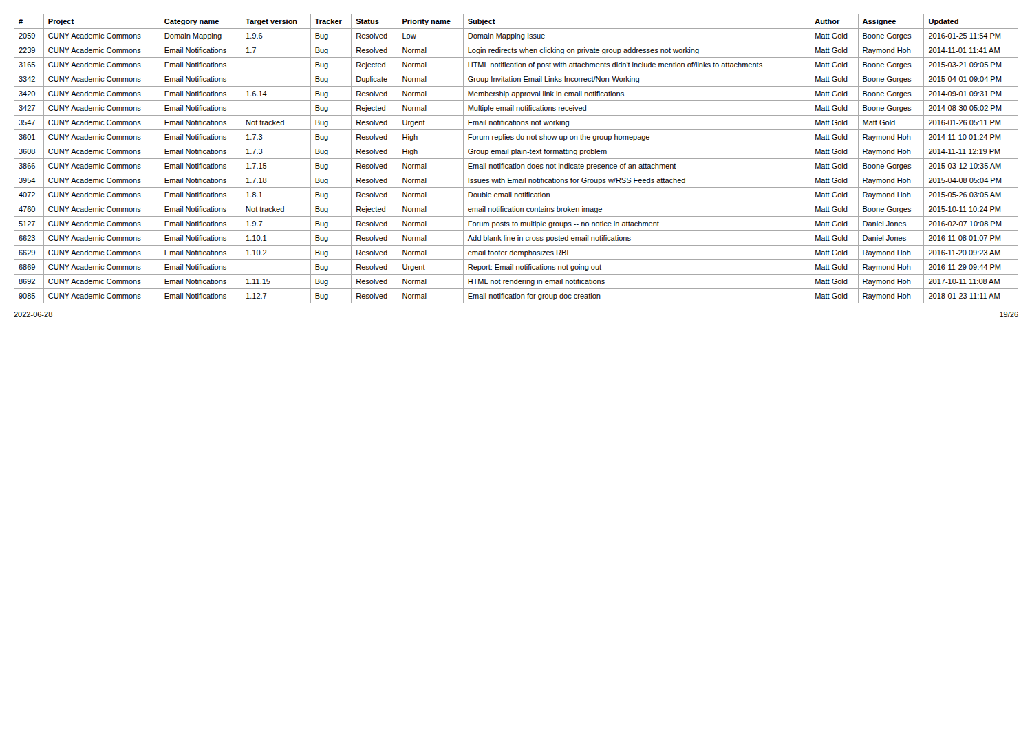| # | Project | Category name | Target version | Tracker | Status | Priority name | Subject | Author | Assignee | Updated |
| --- | --- | --- | --- | --- | --- | --- | --- | --- | --- | --- |
| 2059 | CUNY Academic Commons | Domain Mapping | 1.9.6 | Bug | Resolved | Low | Domain Mapping Issue | Matt Gold | Boone Gorges | 2016-01-25 11:54 PM |
| 2239 | CUNY Academic Commons | Email Notifications | 1.7 | Bug | Resolved | Normal | Login redirects when clicking on private group addresses not working | Matt Gold | Raymond Hoh | 2014-11-01 11:41 AM |
| 3165 | CUNY Academic Commons | Email Notifications | | Bug | Rejected | Normal | HTML notification of post with attachments didn't include mention of/links to attachments | Matt Gold | Boone Gorges | 2015-03-21 09:05 PM |
| 3342 | CUNY Academic Commons | Email Notifications | | Bug | Duplicate | Normal | Group Invitation Email Links Incorrect/Non-Working | Matt Gold | Boone Gorges | 2015-04-01 09:04 PM |
| 3420 | CUNY Academic Commons | Email Notifications | 1.6.14 | Bug | Resolved | Normal | Membership approval link in email notifications | Matt Gold | Boone Gorges | 2014-09-01 09:31 PM |
| 3427 | CUNY Academic Commons | Email Notifications | | Bug | Rejected | Normal | Multiple email notifications received | Matt Gold | Boone Gorges | 2014-08-30 05:02 PM |
| 3547 | CUNY Academic Commons | Email Notifications | Not tracked | Bug | Resolved | Urgent | Email notifications not working | Matt Gold | Matt Gold | 2016-01-26 05:11 PM |
| 3601 | CUNY Academic Commons | Email Notifications | 1.7.3 | Bug | Resolved | High | Forum replies do not show up on the group homepage | Matt Gold | Raymond Hoh | 2014-11-10 01:24 PM |
| 3608 | CUNY Academic Commons | Email Notifications | 1.7.3 | Bug | Resolved | High | Group email plain-text formatting problem | Matt Gold | Raymond Hoh | 2014-11-11 12:19 PM |
| 3866 | CUNY Academic Commons | Email Notifications | 1.7.15 | Bug | Resolved | Normal | Email notification does not indicate presence of an attachment | Matt Gold | Boone Gorges | 2015-03-12 10:35 AM |
| 3954 | CUNY Academic Commons | Email Notifications | 1.7.18 | Bug | Resolved | Normal | Issues with Email notifications for Groups w/RSS Feeds attached | Matt Gold | Raymond Hoh | 2015-04-08 05:04 PM |
| 4072 | CUNY Academic Commons | Email Notifications | 1.8.1 | Bug | Resolved | Normal | Double email notification | Matt Gold | Raymond Hoh | 2015-05-26 03:05 AM |
| 4760 | CUNY Academic Commons | Email Notifications | Not tracked | Bug | Rejected | Normal | email notification contains broken image | Matt Gold | Boone Gorges | 2015-10-11 10:24 PM |
| 5127 | CUNY Academic Commons | Email Notifications | 1.9.7 | Bug | Resolved | Normal | Forum posts to multiple groups -- no notice in attachment | Matt Gold | Daniel Jones | 2016-02-07 10:08 PM |
| 6623 | CUNY Academic Commons | Email Notifications | 1.10.1 | Bug | Resolved | Normal | Add blank line in cross-posted email notifications | Matt Gold | Daniel Jones | 2016-11-08 01:07 PM |
| 6629 | CUNY Academic Commons | Email Notifications | 1.10.2 | Bug | Resolved | Normal | email footer demphasizes RBE | Matt Gold | Raymond Hoh | 2016-11-20 09:23 AM |
| 6869 | CUNY Academic Commons | Email Notifications | | Bug | Resolved | Urgent | Report: Email notifications not going out | Matt Gold | Raymond Hoh | 2016-11-29 09:44 PM |
| 8692 | CUNY Academic Commons | Email Notifications | 1.11.15 | Bug | Resolved | Normal | HTML not rendering in email notifications | Matt Gold | Raymond Hoh | 2017-10-11 11:08 AM |
| 9085 | CUNY Academic Commons | Email Notifications | 1.12.7 | Bug | Resolved | Normal | Email notification for group doc creation | Matt Gold | Raymond Hoh | 2018-01-23 11:11 AM |
2022-06-28 19/26